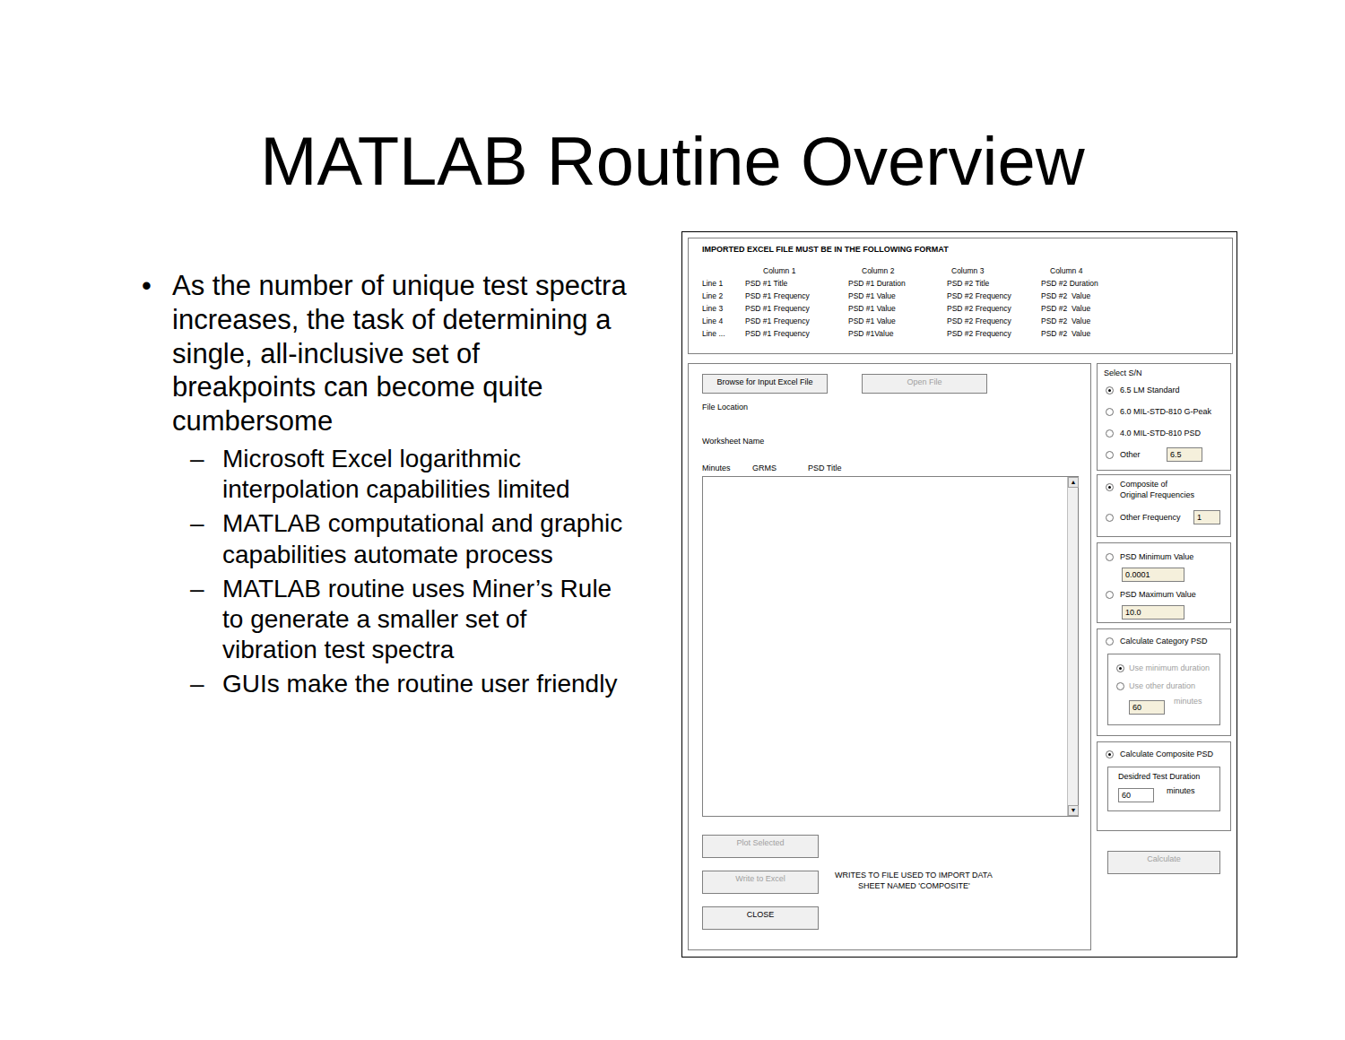MATLAB Routine Overview
As the number of unique test spectra increases, the task of determining a single, all-inclusive set of breakpoints can become quite cumbersome
Microsoft Excel logarithmic interpolation capabilities limited
MATLAB computational and graphic capabilities automate process
MATLAB routine uses Miner’s Rule to generate a smaller set of vibration test spectra
GUIs make the routine user friendly
IMPORTED EXCEL FILE MUST BE IN THE FOLLOWING FORMAT
Column 1
Column 2
Column 3
Column 4
Line 1
PSD #1 Title
PSD #1 Duration
PSD #2 Title
PSD #2 Duration
Line 2
PSD #1 Frequency
PSD #1 Value
PSD #2 Frequency
PSD #2 Value
Line 3
PSD #1 Frequency
PSD #1 Value
PSD #2 Frequency
PSD #2 Value
Line 4
PSD #1 Frequency
PSD #1 Value
PSD #2 Frequency
PSD #2 Value
Line ...
PSD #1 Frequency
PSD #1Value
PSD #2 Frequency
PSD #2 Value
Browse for Input Excel File
Open File
File Location
Worksheet Name
Minutes
GRMS
PSD Title
▲
▼
Plot Selected
Write to Excel
CLOSE
WRITES TO FILE USED TO IMPORT DATA
SHEET NAMED 'COMPOSITE'
Select S/N
6.5 LM Standard
6.0 MIL-STD-810 G-Peak
4.0 MIL-STD-810 PSD
Other
6.5
Composite of
Original Frequencies
Other Frequency
1
PSD Minimum Value
0.0001
PSD Maximum Value
10.0
Calculate Category PSD
Use minimum duration
Use other duration
60
minutes
Calculate Composite PSD
Desidred Test Duration
60
minutes
Calculate